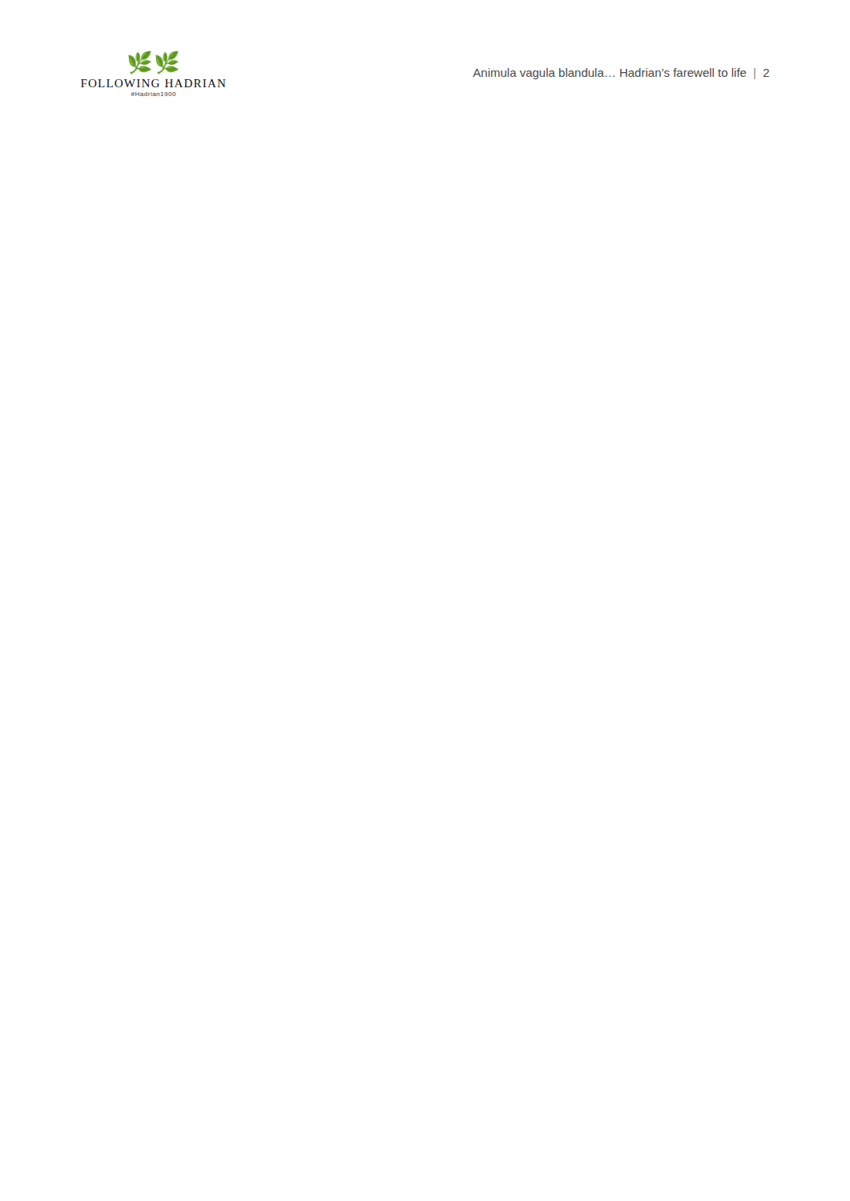🌿🌿 FOLLOWING HADRIAN
#Hadrian1900
Animula vagula blandula… Hadrian’s farewell to life | 2